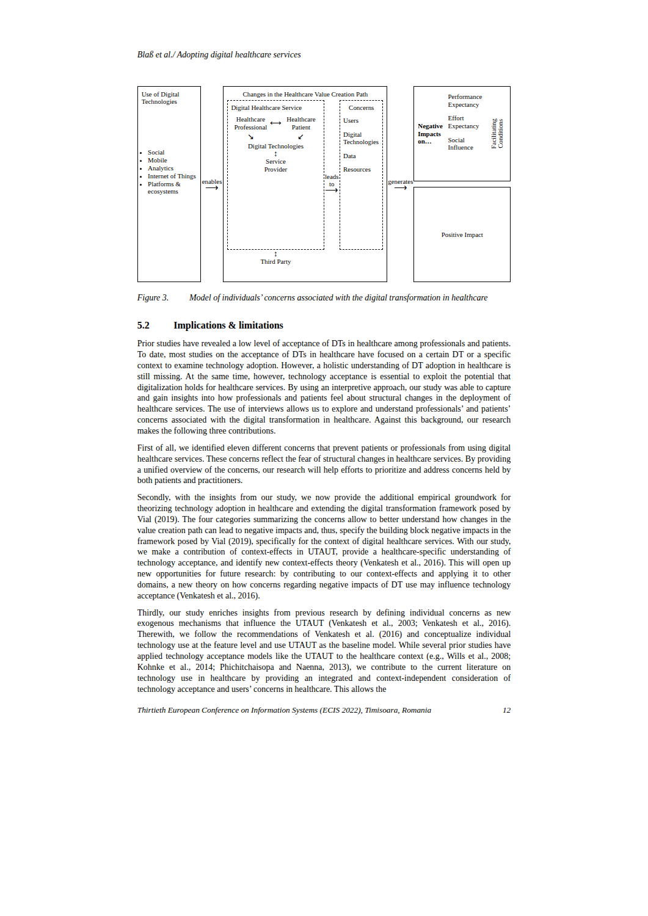Blaß et al./ Adopting digital healthcare services
| Use of Digital Technologies Social Mobile Analytics Internet of Things Platforms & ecosystems | enables ⟶ | Changes in the Healthcare Value Creation Path / Digital Healthcare Service / Healthcare Professional / ⟷ / Healthcare Patient / / ↘ / / ↙ / / Digital Technologies / / ↕ / / Service Provider / ↕ Third Party / leads to ⟶ / Concerns Users Digital Technologies Data Resources / | generates ⟶ | / Negative Impacts on… / Performance Expectancy Effort Expectancy Social Influence / Facilitating Conditions / Positive Impact |
Figure 3.
Model of individuals’ concerns associated with the digital transformation in healthcare
5.2 Implications & limitations
Prior studies have revealed a low level of acceptance of DTs in healthcare among professionals and patients. To date, most studies on the acceptance of DTs in healthcare have focused on a certain DT or a specific context to examine technology adoption. However, a holistic understanding of DT adoption in healthcare is still missing. At the same time, however, technology acceptance is essential to exploit the potential that digitalization holds for healthcare services. By using an interpretive approach, our study was able to capture and gain insights into how professionals and patients feel about structural changes in the deployment of healthcare services. The use of interviews allows us to explore and understand professionals’ and patients’ concerns associated with the digital transformation in healthcare. Against this background, our research makes the following three contributions.
First of all, we identified eleven different concerns that prevent patients or professionals from using digital healthcare services. These concerns reflect the fear of structural changes in healthcare services. By providing a unified overview of the concerns, our research will help efforts to prioritize and address concerns held by both patients and practitioners.
Secondly, with the insights from our study, we now provide the additional empirical groundwork for theorizing technology adoption in healthcare and extending the digital transformation framework posed by Vial (2019). The four categories summarizing the concerns allow to better understand how changes in the value creation path can lead to negative impacts and, thus, specify the building block negative impacts in the framework posed by Vial (2019), specifically for the context of digital healthcare services. With our study, we make a contribution of context-effects in UTAUT, provide a healthcare-specific understanding of technology acceptance, and identify new context-effects theory (Venkatesh et al., 2016). This will open up new opportunities for future research: by contributing to our context-effects and applying it to other domains, a new theory on how concerns regarding negative impacts of DT use may influence technology acceptance (Venkatesh et al., 2016).
Thirdly, our study enriches insights from previous research by defining individual concerns as new exogenous mechanisms that influence the UTAUT (Venkatesh et al., 2003; Venkatesh et al., 2016). Therewith, we follow the recommendations of Venkatesh et al. (2016) and conceptualize individual technology use at the feature level and use UTAUT as the baseline model. While several prior studies have applied technology acceptance models like the UTAUT to the healthcare context (e.g., Wills et al., 2008; Kohnke et al., 2014; Phichitchaisopa and Naenna, 2013), we contribute to the current literature on technology use in healthcare by providing an integrated and context-independent consideration of technology acceptance and users’ concerns in healthcare. This allows the
Thirtieth European Conference on Information Systems (ECIS 2022), Timisoara, Romania
12